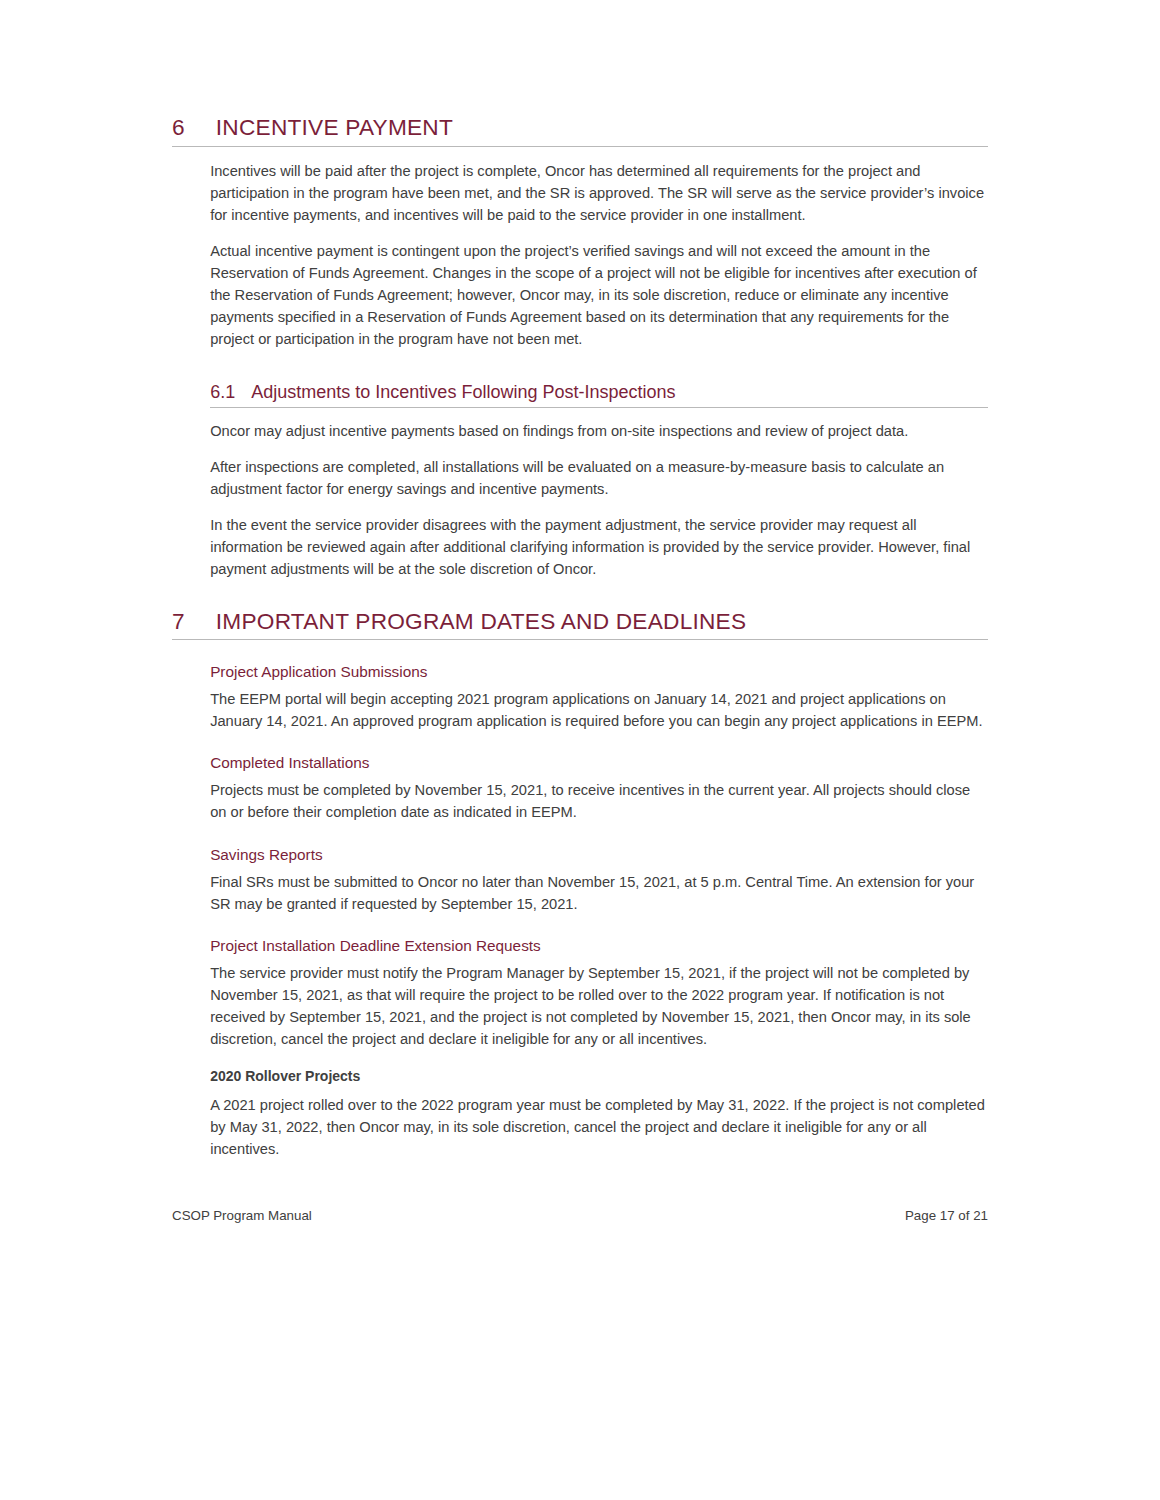6
INCENTIVE PAYMENT
Incentives will be paid after the project is complete, Oncor has determined all requirements for the project and participation in the program have been met, and the SR is approved. The SR will serve as the service provider’s invoice for incentive payments, and incentives will be paid to the service provider in one installment.
Actual incentive payment is contingent upon the project’s verified savings and will not exceed the amount in the Reservation of Funds Agreement. Changes in the scope of a project will not be eligible for incentives after execution of the Reservation of Funds Agreement; however, Oncor may, in its sole discretion, reduce or eliminate any incentive payments specified in a Reservation of Funds Agreement based on its determination that any requirements for the project or participation in the program have not been met.
6.1
Adjustments to Incentives Following Post-Inspections
Oncor may adjust incentive payments based on findings from on-site inspections and review of project data.
After inspections are completed, all installations will be evaluated on a measure-by-measure basis to calculate an adjustment factor for energy savings and incentive payments.
In the event the service provider disagrees with the payment adjustment, the service provider may request all information be reviewed again after additional clarifying information is provided by the service provider. However, final payment adjustments will be at the sole discretion of Oncor.
7
IMPORTANT PROGRAM DATES AND DEADLINES
Project Application Submissions
The EEPM portal will begin accepting 2021 program applications on January 14, 2021 and project applications on January 14, 2021. An approved program application is required before you can begin any project applications in EEPM.
Completed Installations
Projects must be completed by November 15, 2021, to receive incentives in the current year. All projects should close on or before their completion date as indicated in EEPM.
Savings Reports
Final SRs must be submitted to Oncor no later than November 15, 2021, at 5 p.m. Central Time. An extension for your SR may be granted if requested by September 15, 2021.
Project Installation Deadline Extension Requests
The service provider must notify the Program Manager by September 15, 2021, if the project will not be completed by November 15, 2021, as that will require the project to be rolled over to the 2022 program year. If notification is not received by September 15, 2021, and the project is not completed by November 15, 2021, then Oncor may, in its sole discretion, cancel the project and declare it ineligible for any or all incentives.
2020 Rollover Projects
A 2021 project rolled over to the 2022 program year must be completed by May 31, 2022. If the project is not completed by May 31, 2022, then Oncor may, in its sole discretion, cancel the project and declare it ineligible for any or all incentives.
CSOP Program Manual Page 17 of 21